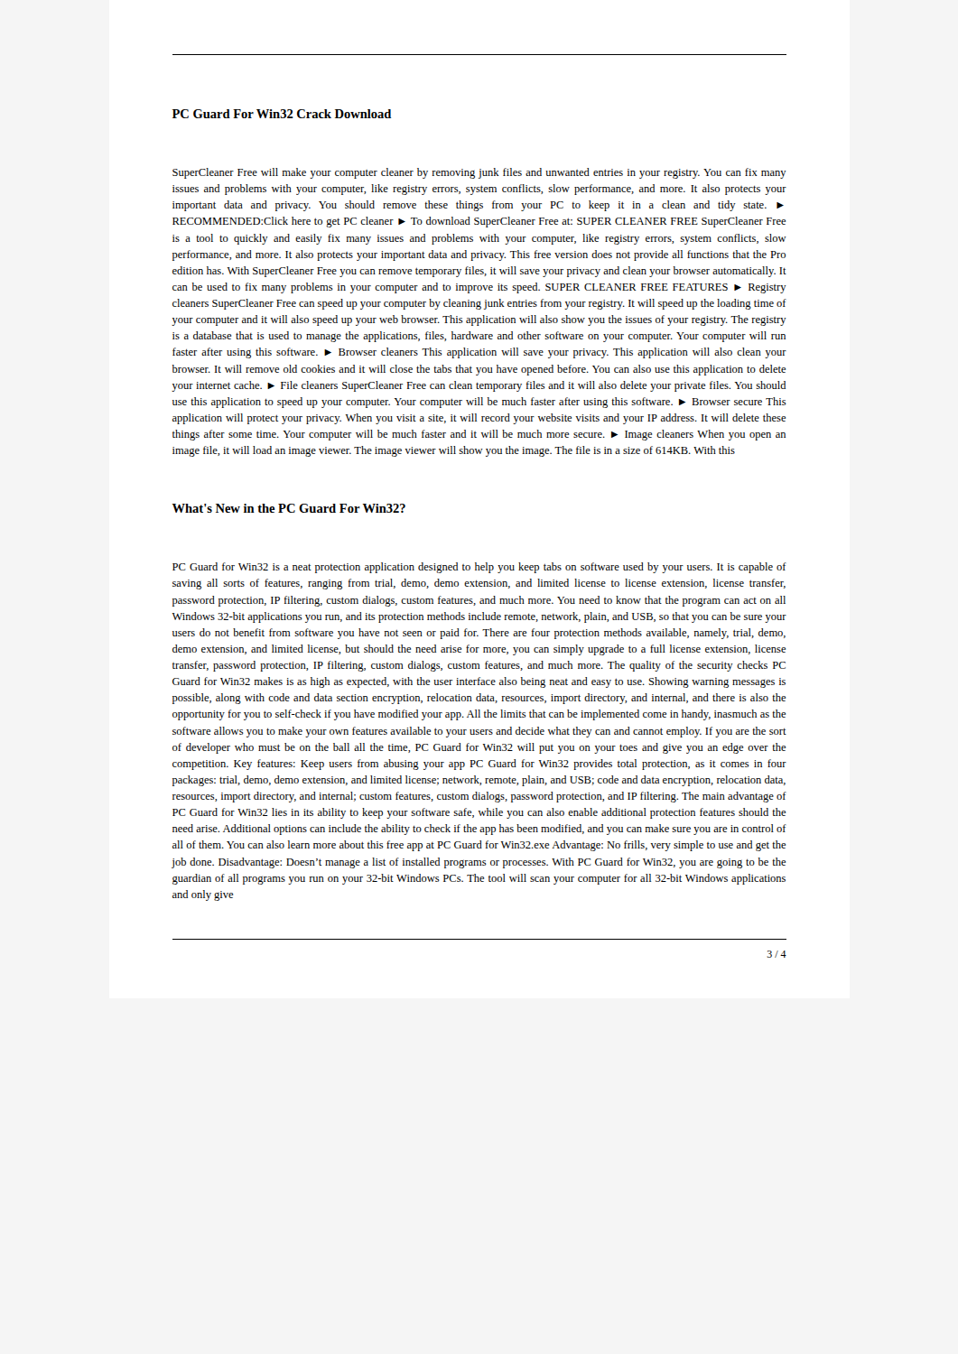PC Guard For Win32 Crack Download
SuperCleaner Free will make your computer cleaner by removing junk files and unwanted entries in your registry. You can fix many issues and problems with your computer, like registry errors, system conflicts, slow performance, and more. It also protects your important data and privacy. You should remove these things from your PC to keep it in a clean and tidy state. ► RECOMMENDED:Click here to get PC cleaner ► To download SuperCleaner Free at: SUPER CLEANER FREE SuperCleaner Free is a tool to quickly and easily fix many issues and problems with your computer, like registry errors, system conflicts, slow performance, and more. It also protects your important data and privacy. This free version does not provide all functions that the Pro edition has. With SuperCleaner Free you can remove temporary files, it will save your privacy and clean your browser automatically. It can be used to fix many problems in your computer and to improve its speed. SUPER CLEANER FREE FEATURES ► Registry cleaners SuperCleaner Free can speed up your computer by cleaning junk entries from your registry. It will speed up the loading time of your computer and it will also speed up your web browser. This application will also show you the issues of your registry. The registry is a database that is used to manage the applications, files, hardware and other software on your computer. Your computer will run faster after using this software. ► Browser cleaners This application will save your privacy. This application will also clean your browser. It will remove old cookies and it will close the tabs that you have opened before. You can also use this application to delete your internet cache. ► File cleaners SuperCleaner Free can clean temporary files and it will also delete your private files. You should use this application to speed up your computer. Your computer will be much faster after using this software. ► Browser secure This application will protect your privacy. When you visit a site, it will record your website visits and your IP address. It will delete these things after some time. Your computer will be much faster and it will be much more secure. ► Image cleaners When you open an image file, it will load an image viewer. The image viewer will show you the image. The file is in a size of 614KB. With this
What's New in the PC Guard For Win32?
PC Guard for Win32 is a neat protection application designed to help you keep tabs on software used by your users. It is capable of saving all sorts of features, ranging from trial, demo, demo extension, and limited license to license extension, license transfer, password protection, IP filtering, custom dialogs, custom features, and much more. You need to know that the program can act on all Windows 32-bit applications you run, and its protection methods include remote, network, plain, and USB, so that you can be sure your users do not benefit from software you have not seen or paid for. There are four protection methods available, namely, trial, demo, demo extension, and limited license, but should the need arise for more, you can simply upgrade to a full license extension, license transfer, password protection, IP filtering, custom dialogs, custom features, and much more. The quality of the security checks PC Guard for Win32 makes is as high as expected, with the user interface also being neat and easy to use. Showing warning messages is possible, along with code and data section encryption, relocation data, resources, import directory, and internal, and there is also the opportunity for you to self-check if you have modified your app. All the limits that can be implemented come in handy, inasmuch as the software allows you to make your own features available to your users and decide what they can and cannot employ. If you are the sort of developer who must be on the ball all the time, PC Guard for Win32 will put you on your toes and give you an edge over the competition. Key features: Keep users from abusing your app PC Guard for Win32 provides total protection, as it comes in four packages: trial, demo, demo extension, and limited license; network, remote, plain, and USB; code and data encryption, relocation data, resources, import directory, and internal; custom features, custom dialogs, password protection, and IP filtering. The main advantage of PC Guard for Win32 lies in its ability to keep your software safe, while you can also enable additional protection features should the need arise. Additional options can include the ability to check if the app has been modified, and you can make sure you are in control of all of them. You can also learn more about this free app at PC Guard for Win32.exe Advantage: No frills, very simple to use and get the job done. Disadvantage: Doesn’t manage a list of installed programs or processes. With PC Guard for Win32, you are going to be the guardian of all programs you run on your 32-bit Windows PCs. The tool will scan your computer for all 32-bit Windows applications and only give
3 / 4